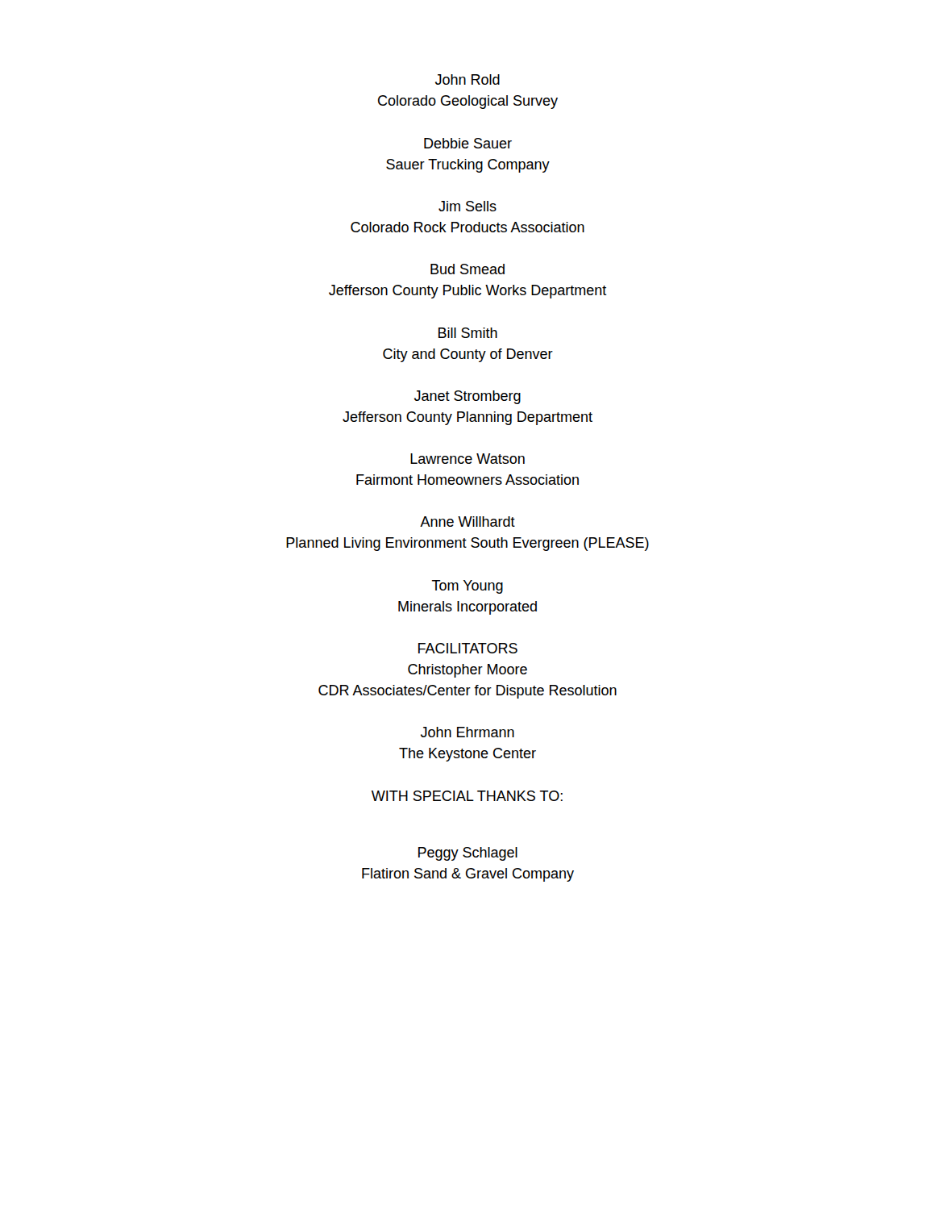John Rold
Colorado Geological Survey
Debbie Sauer
Sauer Trucking Company
Jim Sells
Colorado Rock Products Association
Bud Smead
Jefferson County Public Works Department
Bill Smith
City and County of Denver
Janet Stromberg
Jefferson County Planning Department
Lawrence Watson
Fairmont Homeowners Association
Anne Willhardt
Planned Living Environment South Evergreen (PLEASE)
Tom Young
Minerals Incorporated
FACILITATORS
Christopher Moore
CDR Associates/Center for Dispute Resolution
John Ehrmann
The Keystone Center
WITH SPECIAL THANKS TO:
Peggy Schlagel
Flatiron Sand & Gravel Company